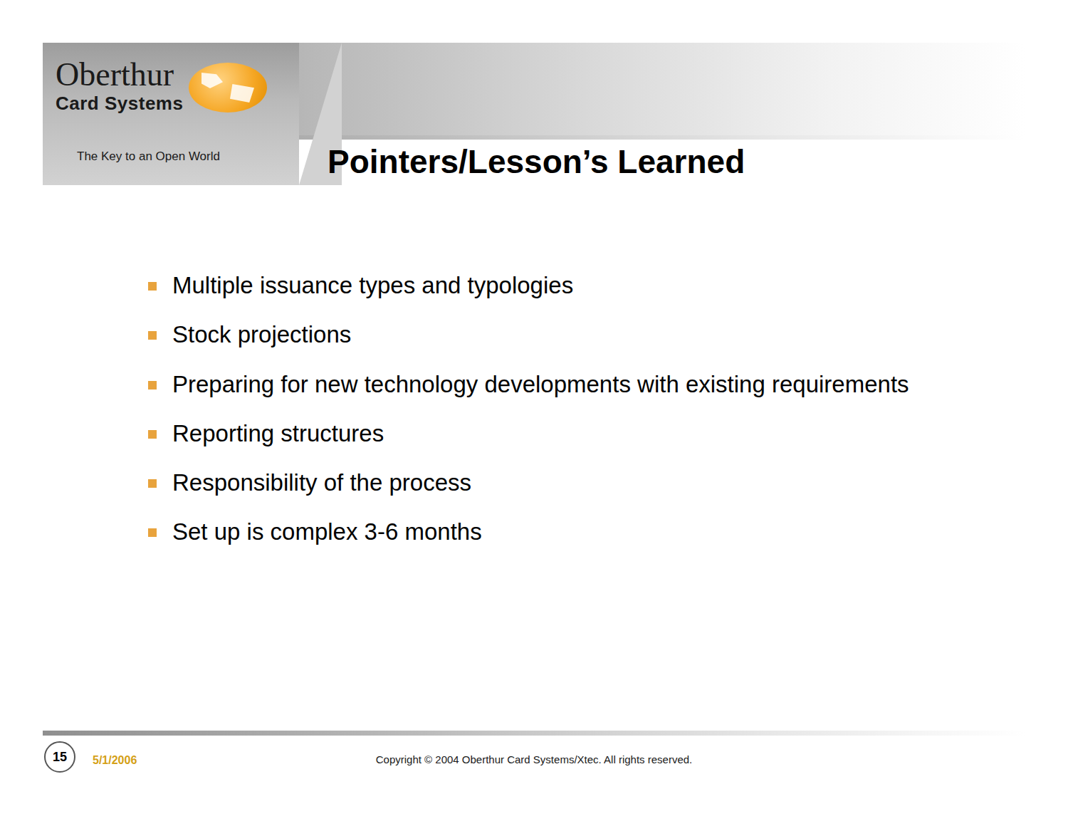Oberthur
Card Systems
The Key to an Open World
Pointers/Lesson’s Learned
Multiple issuance types and typologies
Stock projections
Preparing for new technology developments with existing requirements
Reporting structures
Responsibility of the process
Set up is complex 3-6 months
15
5/1/2006
Copyright © 2004 Oberthur Card Systems/Xtec. All rights reserved.